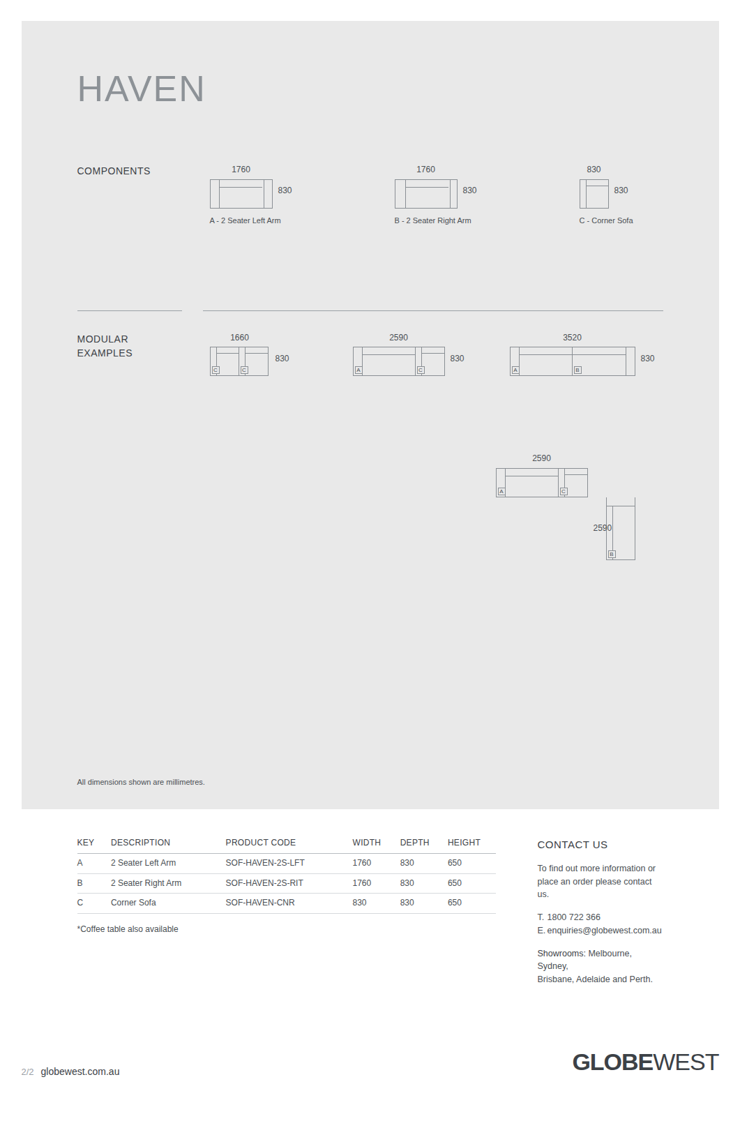HAVEN
Components
1760
830 A - 2 Seater Left Arm
1760
830 B - 2 Seater Right Arm
830
830 C - Corner Sofa
Modular Examples
1660
C
C
830
2590
A
C
830
3520
A
B
830
2590
A
C
B
2590
All dimensions shown are millimetres.
| Key | Description | Product Code | Width | Depth | Height |
| --- | --- | --- | --- | --- | --- |
| A | 2 Seater Left Arm | SOF-HAVEN-2S-LFT | 1760 | 830 | 650 |
| B | 2 Seater Right Arm | SOF-HAVEN-2S-RIT | 1760 | 830 | 650 |
| C | Corner Sofa | SOF-HAVEN-CNR | 830 | 830 | 650 |
*Coffee table also available
Contact Us
To find out more information or
place an order please contact us.
T. 1800 722 366
E. enquiries@globewest.com.au
Showrooms: Melbourne, Sydney,
Brisbane, Adelaide and Perth.
2/2 globewest.com.au
GLOBEWEST